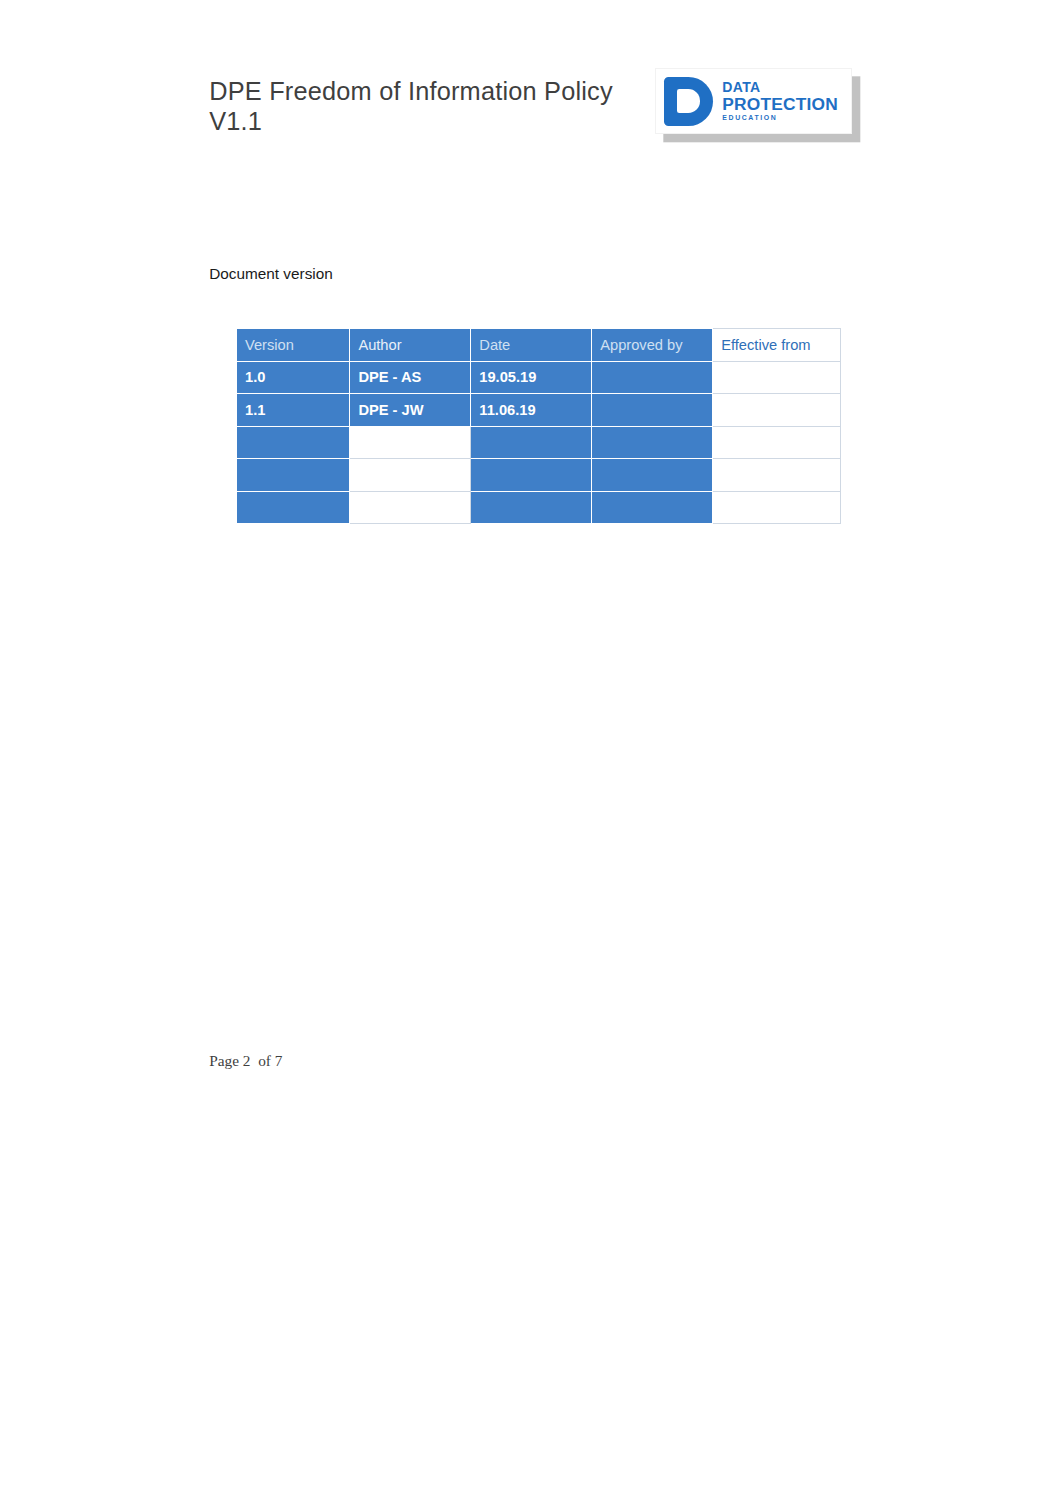DPE Freedom of Information Policy V1.1
DATA
PROTECTION
EDUCATION
Document version
| Version | Author | Date | Approved by | Effective from |
| --- | --- | --- | --- | --- |
| 1.0 | DPE - AS | 19.05.19 | | |
| 1.1 | DPE - JW | 11.06.19 | | |
Page 2 of 7